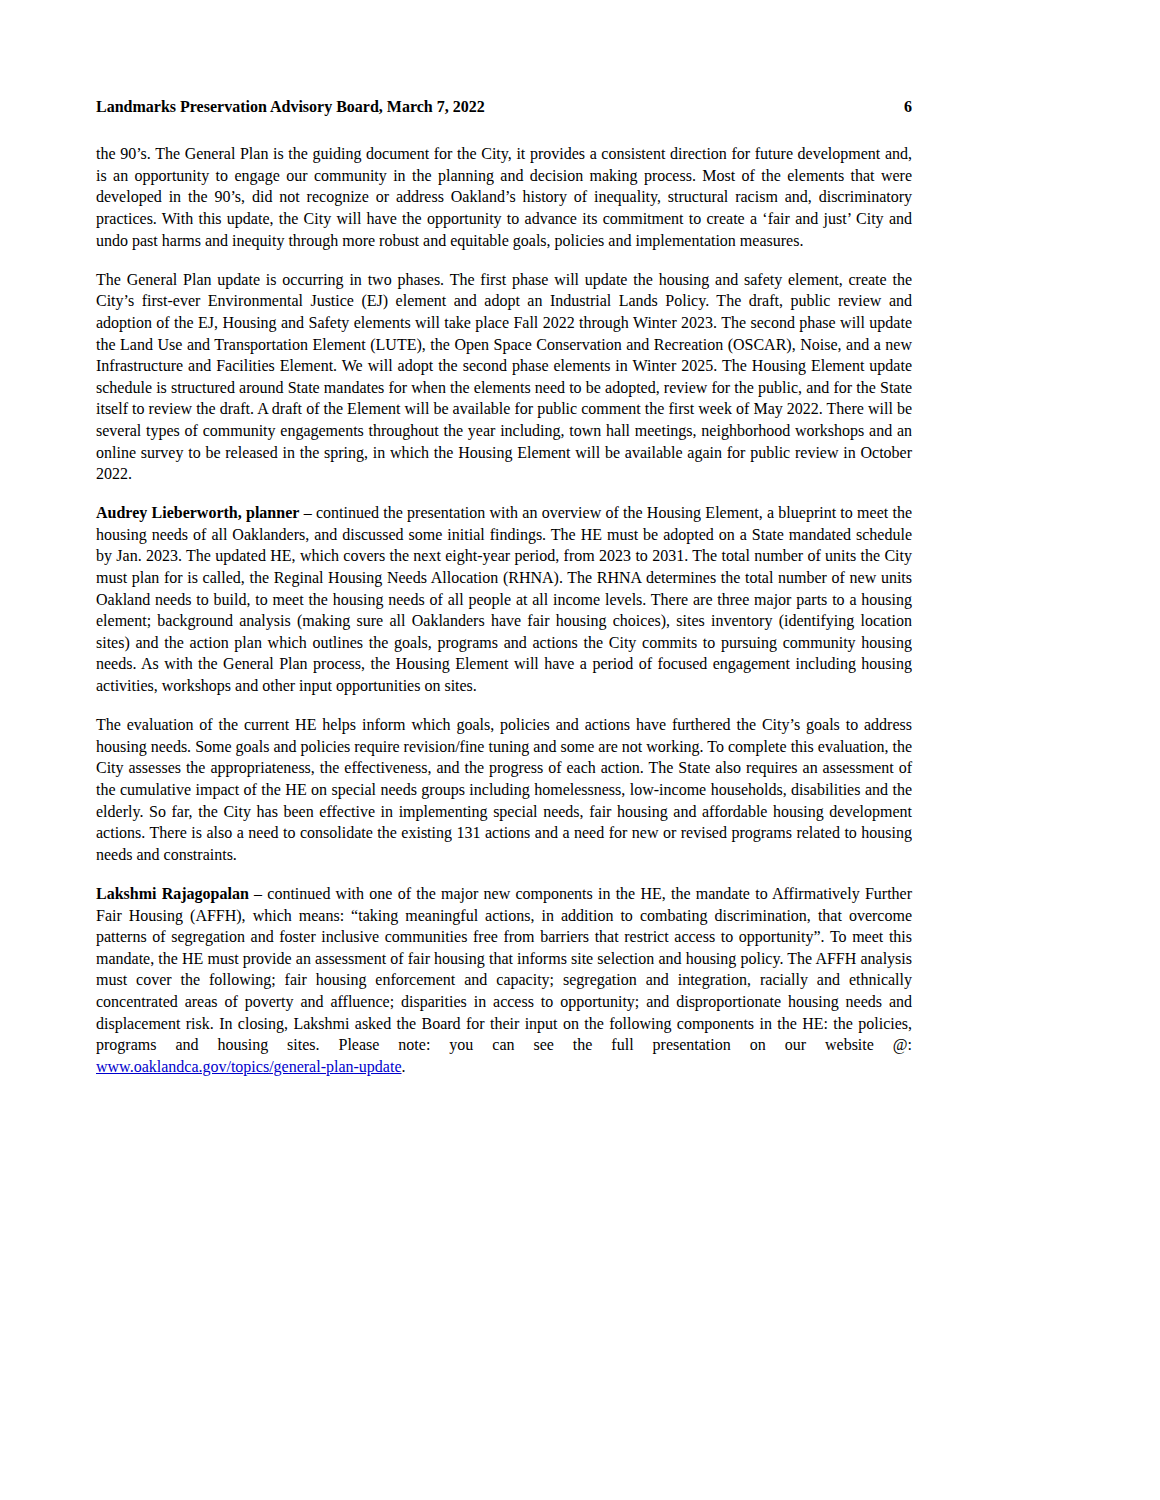Landmarks Preservation Advisory Board, March 7, 2022 6
the 90’s. The General Plan is the guiding document for the City, it provides a consistent direction for future development and, is an opportunity to engage our community in the planning and decision making process. Most of the elements that were developed in the 90’s, did not recognize or address Oakland’s history of inequality, structural racism and, discriminatory practices. With this update, the City will have the opportunity to advance its commitment to create a ‘fair and just’ City and undo past harms and inequity through more robust and equitable goals, policies and implementation measures.
The General Plan update is occurring in two phases. The first phase will update the housing and safety element, create the City’s first-ever Environmental Justice (EJ) element and adopt an Industrial Lands Policy. The draft, public review and adoption of the EJ, Housing and Safety elements will take place Fall 2022 through Winter 2023. The second phase will update the Land Use and Transportation Element (LUTE), the Open Space Conservation and Recreation (OSCAR), Noise, and a new Infrastructure and Facilities Element. We will adopt the second phase elements in Winter 2025. The Housing Element update schedule is structured around State mandates for when the elements need to be adopted, review for the public, and for the State itself to review the draft. A draft of the Element will be available for public comment the first week of May 2022. There will be several types of community engagements throughout the year including, town hall meetings, neighborhood workshops and an online survey to be released in the spring, in which the Housing Element will be available again for public review in October 2022.
Audrey Lieberworth, planner – continued the presentation with an overview of the Housing Element, a blueprint to meet the housing needs of all Oaklanders, and discussed some initial findings. The HE must be adopted on a State mandated schedule by Jan. 2023. The updated HE, which covers the next eight-year period, from 2023 to 2031. The total number of units the City must plan for is called, the Reginal Housing Needs Allocation (RHNA). The RHNA determines the total number of new units Oakland needs to build, to meet the housing needs of all people at all income levels. There are three major parts to a housing element; background analysis (making sure all Oaklanders have fair housing choices), sites inventory (identifying location sites) and the action plan which outlines the goals, programs and actions the City commits to pursuing community housing needs. As with the General Plan process, the Housing Element will have a period of focused engagement including housing activities, workshops and other input opportunities on sites.
The evaluation of the current HE helps inform which goals, policies and actions have furthered the City’s goals to address housing needs. Some goals and policies require revision/fine tuning and some are not working. To complete this evaluation, the City assesses the appropriateness, the effectiveness, and the progress of each action. The State also requires an assessment of the cumulative impact of the HE on special needs groups including homelessness, low-income households, disabilities and the elderly. So far, the City has been effective in implementing special needs, fair housing and affordable housing development actions. There is also a need to consolidate the existing 131 actions and a need for new or revised programs related to housing needs and constraints.
Lakshmi Rajagopalan – continued with one of the major new components in the HE, the mandate to Affirmatively Further Fair Housing (AFFH), which means: “taking meaningful actions, in addition to combating discrimination, that overcome patterns of segregation and foster inclusive communities free from barriers that restrict access to opportunity”. To meet this mandate, the HE must provide an assessment of fair housing that informs site selection and housing policy. The AFFH analysis must cover the following; fair housing enforcement and capacity; segregation and integration, racially and ethnically concentrated areas of poverty and affluence; disparities in access to opportunity; and disproportionate housing needs and displacement risk. In closing, Lakshmi asked the Board for their input on the following components in the HE: the policies, programs and housing sites. Please note: you can see the full presentation on our website @: www.oaklandca.gov/topics/general-plan-update.